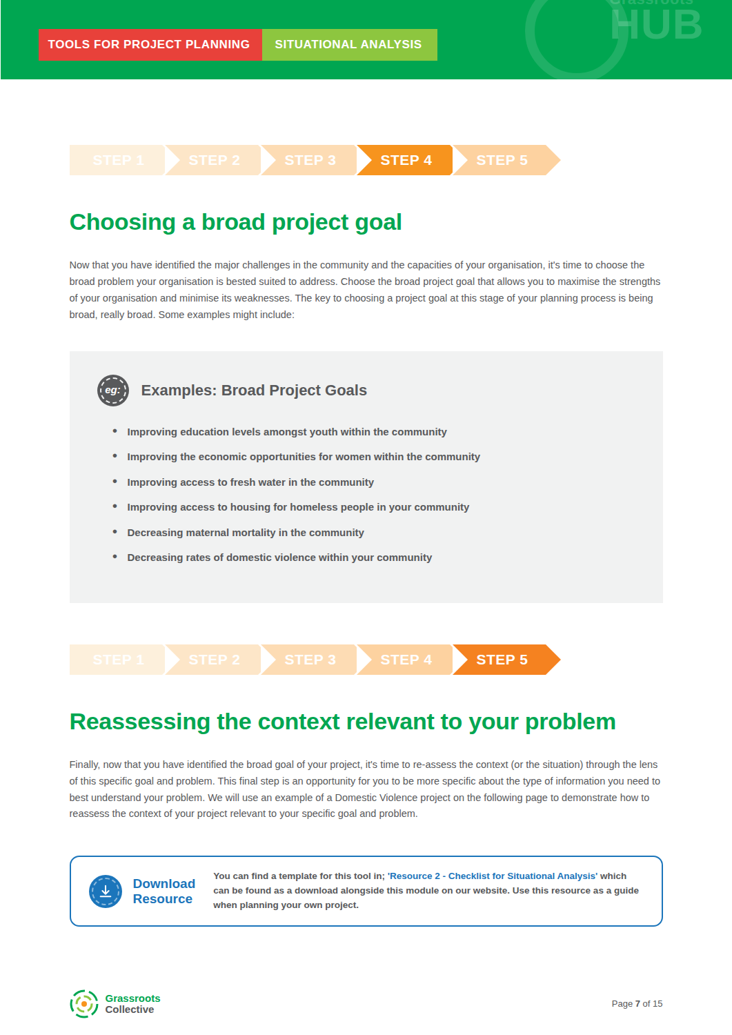Grassroots HUB
TOOLS FOR PROJECT PLANNING
SITUATIONAL ANALYSIS
STEP 1
STEP 2
STEP 3
STEP 4
STEP 5
Choosing a broad project goal
Now that you have identified the major challenges in the community and the capacities of your organisation, it's time to choose the broad problem your organisation is bested suited to address. Choose the broad project goal that allows you to maximise the strengths of your organisation and minimise its weaknesses. The key to choosing a project goal at this stage of your planning process is being broad, really broad. Some examples might include:
eg:
Examples: Broad Project Goals
Improving education levels amongst youth within the community
Improving the economic opportunities for women within the community
Improving access to fresh water in the community
Improving access to housing for homeless people in your community
Decreasing maternal mortality in the community
Decreasing rates of domestic violence within your community
STEP 1
STEP 2
STEP 3
STEP 4
STEP 5
Reassessing the context relevant to your problem
Finally, now that you have identified the broad goal of your project, it's time to re-assess the context (or the situation) through the lens of this specific goal and problem. This final step is an opportunity for you to be more specific about the type of information you need to best understand your problem. We will use an example of a Domestic Violence project on the following page to demonstrate how to reassess the context of your project relevant to your specific goal and problem.
Download
Resource
You can find a template for this tool in; 'Resource 2 - Checklist for Situational Analysis' which can be found as a download alongside this module on our website. Use this resource as a guide when planning your own project.
Grassroots
Collective
Page 7 of 15